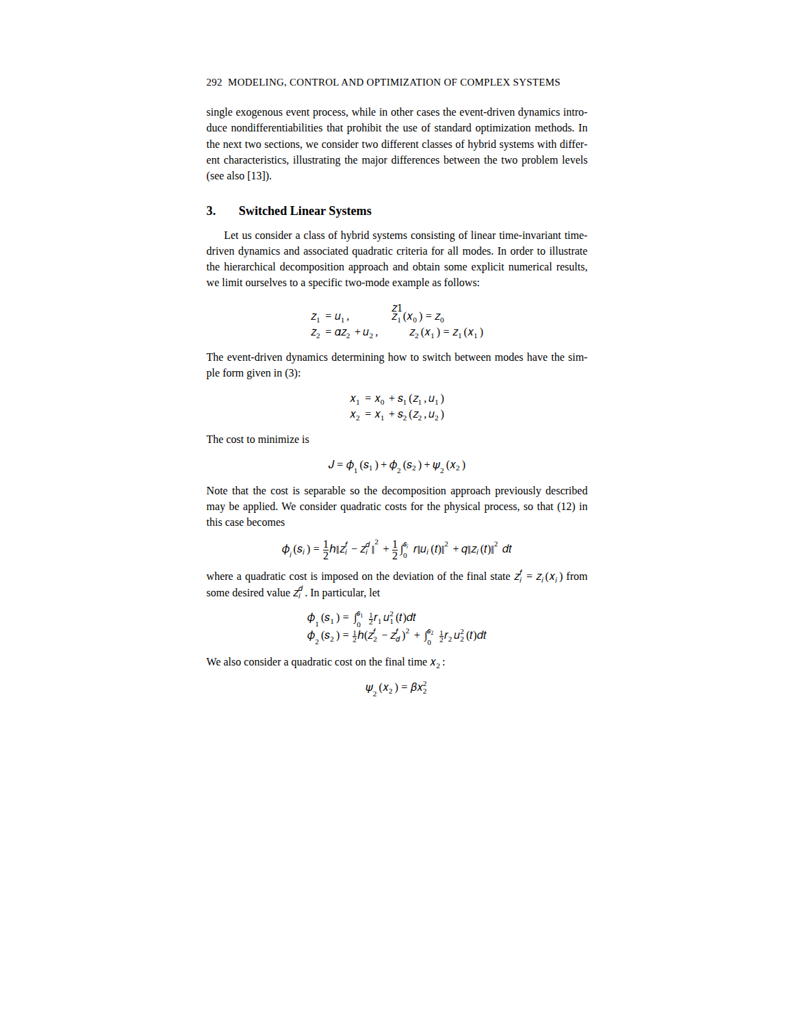292 MODELING, CONTROL AND OPTIMIZATION OF COMPLEX SYSTEMS
single exogenous event process, while in other cases the event-driven dynamics introduce nondifferentiabilities that prohibit the use of standard optimization methods. In the next two sections, we consider two different classes of hybrid systems with different characteristics, illustrating the major differences between the two problem levels (see also [13]).
3. Switched Linear Systems
Let us consider a class of hybrid systems consisting of linear time-invariant time-driven dynamics and associated quadratic criteria for all modes. In order to illustrate the hierarchical decomposition approach and obtain some explicit numerical results, we limit ourselves to a specific two-mode example as follows:
z˙ 1
z˙1 = u1 , z1 (x0) = z0 z˙2 = αz2 + u2 , z2 (x1) = z1 (x1)
The event-driven dynamics determining how to switch between modes have the simple form given in (3):
x1 = x0 + s1 (z1,u1) x2 = x1 + s2 (z2,u2)
The cost to minimize is
J = ϕ1 (s1) + ϕ2 (s2) + ψ2 (x2)
Note that the cost is separable so the decomposition approach previously described may be applied. We consider quadratic costs for the physical process, so that (12) in this case becomes
ϕi (si) = 12 h ‖ zif − zid ‖ 2 + 12 ∫ 0 si r ‖ ui (t) ‖ 2 + q ‖ zi (t) ‖ 2 dt
where a quadratic cost is imposed on the deviation of the final state zif=zi(xi) from some desired value zid. In particular, let
ϕ1 (s1) = ∫ 0 s1 12 r1 u12 (t) dt ϕ2 (s2) = 12 h ( z2f − zdf )2 + ∫ 0 s2 12 r2 u22 (t) dt
We also consider a quadratic cost on the final time x2:
ψ2 (x2) = β x22